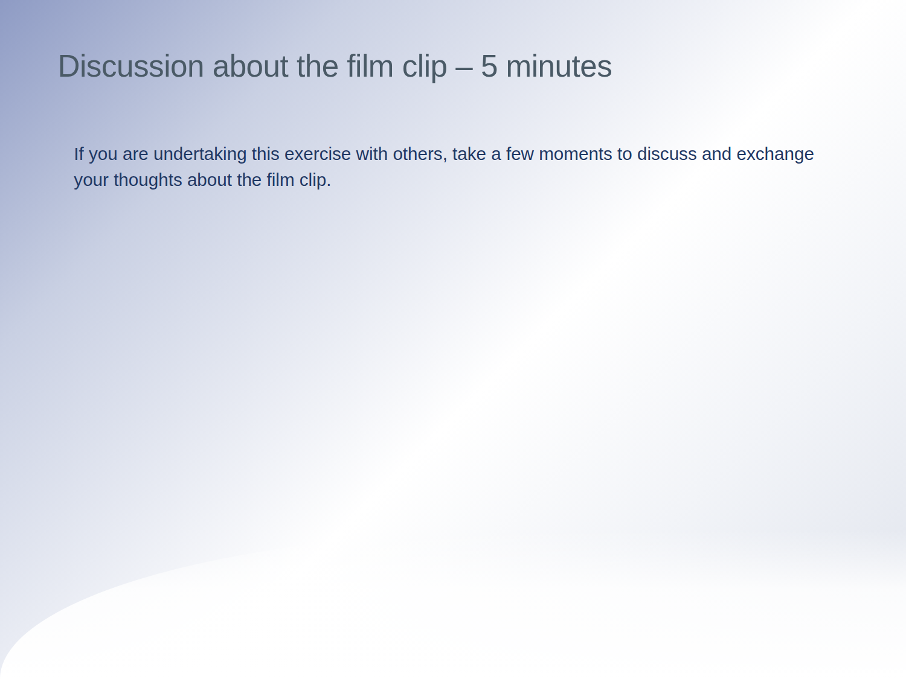Discussion about the film clip – 5 minutes
If you are undertaking this exercise with others, take a few moments to discuss and exchange your thoughts about the film clip.